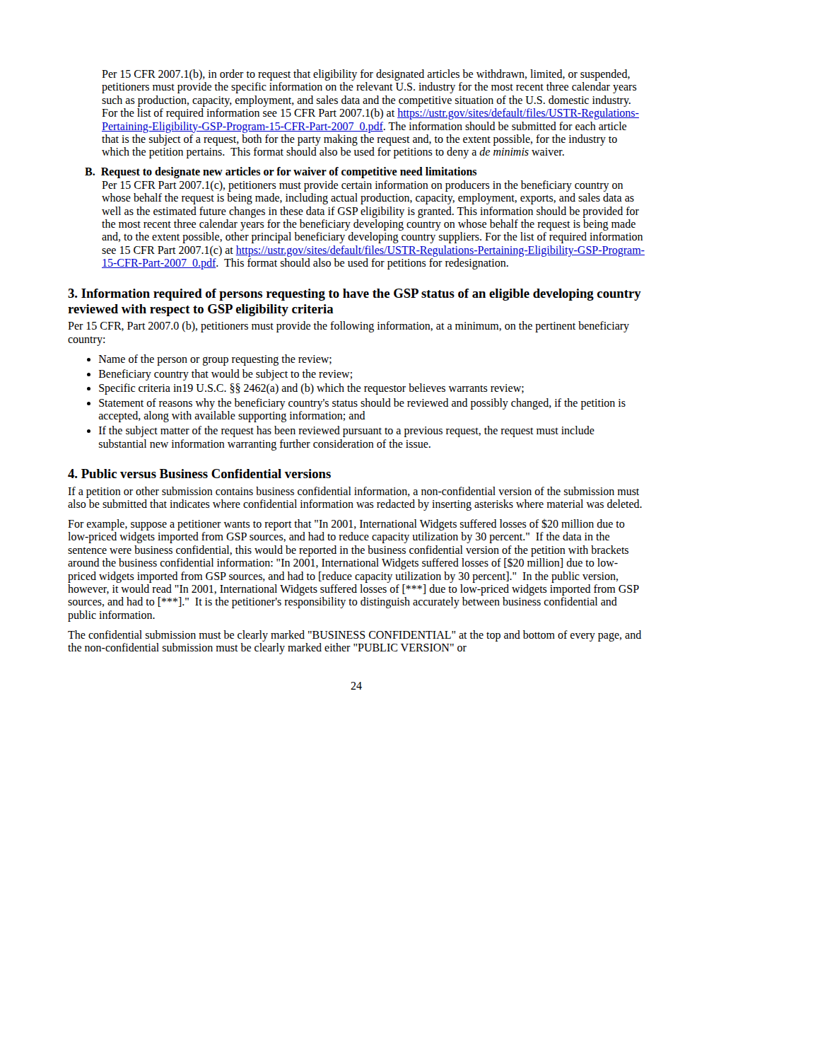Per 15 CFR 2007.1(b), in order to request that eligibility for designated articles be withdrawn, limited, or suspended, petitioners must provide the specific information on the relevant U.S. industry for the most recent three calendar years such as production, capacity, employment, and sales data and the competitive situation of the U.S. domestic industry. For the list of required information see 15 CFR Part 2007.1(b) at https://ustr.gov/sites/default/files/USTR-Regulations-Pertaining-Eligibility-GSP-Program-15-CFR-Part-2007_0.pdf. The information should be submitted for each article that is the subject of a request, both for the party making the request and, to the extent possible, for the industry to which the petition pertains. This format should also be used for petitions to deny a de minimis waiver.
B. Request to designate new articles or for waiver of competitive need limitations
Per 15 CFR Part 2007.1(c), petitioners must provide certain information on producers in the beneficiary country on whose behalf the request is being made, including actual production, capacity, employment, exports, and sales data as well as the estimated future changes in these data if GSP eligibility is granted. This information should be provided for the most recent three calendar years for the beneficiary developing country on whose behalf the request is being made and, to the extent possible, other principal beneficiary developing country suppliers. For the list of required information see 15 CFR Part 2007.1(c) at https://ustr.gov/sites/default/files/USTR-Regulations-Pertaining-Eligibility-GSP-Program-15-CFR-Part-2007_0.pdf. This format should also be used for petitions for redesignation.
3. Information required of persons requesting to have the GSP status of an eligible developing country reviewed with respect to GSP eligibility criteria
Per 15 CFR, Part 2007.0 (b), petitioners must provide the following information, at a minimum, on the pertinent beneficiary country:
Name of the person or group requesting the review;
Beneficiary country that would be subject to the review;
Specific criteria in19 U.S.C. §§ 2462(a) and (b) which the requestor believes warrants review;
Statement of reasons why the beneficiary country's status should be reviewed and possibly changed, if the petition is accepted, along with available supporting information; and
If the subject matter of the request has been reviewed pursuant to a previous request, the request must include substantial new information warranting further consideration of the issue.
4. Public versus Business Confidential versions
If a petition or other submission contains business confidential information, a non-confidential version of the submission must also be submitted that indicates where confidential information was redacted by inserting asterisks where material was deleted.
For example, suppose a petitioner wants to report that "In 2001, International Widgets suffered losses of $20 million due to low-priced widgets imported from GSP sources, and had to reduce capacity utilization by 30 percent." If the data in the sentence were business confidential, this would be reported in the business confidential version of the petition with brackets around the business confidential information: "In 2001, International Widgets suffered losses of [$20 million] due to low-priced widgets imported from GSP sources, and had to [reduce capacity utilization by 30 percent]." In the public version, however, it would read "In 2001, International Widgets suffered losses of [***] due to low-priced widgets imported from GSP sources, and had to [***]." It is the petitioner's responsibility to distinguish accurately between business confidential and public information.
The confidential submission must be clearly marked "BUSINESS CONFIDENTIAL" at the top and bottom of every page, and the non-confidential submission must be clearly marked either "PUBLIC VERSION" or
24